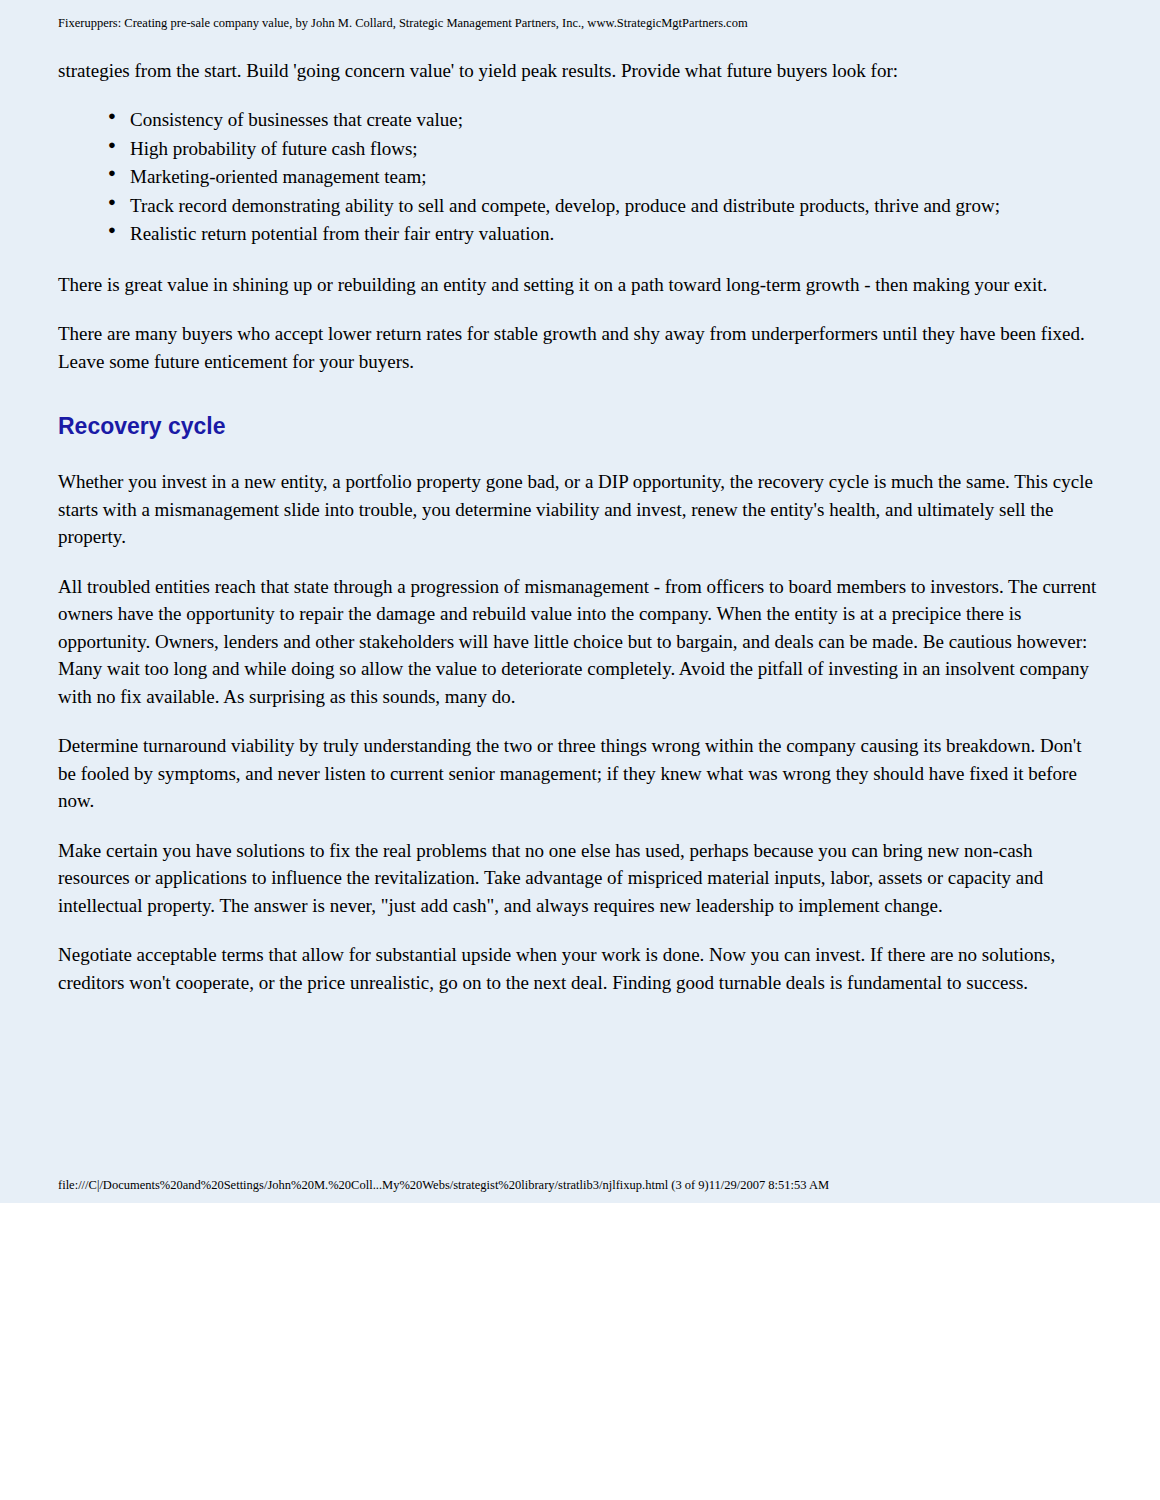Fixeruppers: Creating pre-sale company value, by John M. Collard, Strategic Management Partners, Inc., www.StrategicMgtPartners.com
strategies from the start. Build 'going concern value' to yield peak results. Provide what future buyers look for:
Consistency of businesses that create value;
High probability of future cash flows;
Marketing-oriented management team;
Track record demonstrating ability to sell and compete, develop, produce and distribute products, thrive and grow;
Realistic return potential from their fair entry valuation.
There is great value in shining up or rebuilding an entity and setting it on a path toward long-term growth - then making your exit.
There are many buyers who accept lower return rates for stable growth and shy away from underperformers until they have been fixed. Leave some future enticement for your buyers.
Recovery cycle
Whether you invest in a new entity, a portfolio property gone bad, or a DIP opportunity, the recovery cycle is much the same. This cycle starts with a mismanagement slide into trouble, you determine viability and invest, renew the entity's health, and ultimately sell the property.
All troubled entities reach that state through a progression of mismanagement - from officers to board members to investors. The current owners have the opportunity to repair the damage and rebuild value into the company. When the entity is at a precipice there is opportunity. Owners, lenders and other stakeholders will have little choice but to bargain, and deals can be made. Be cautious however: Many wait too long and while doing so allow the value to deteriorate completely. Avoid the pitfall of investing in an insolvent company with no fix available. As surprising as this sounds, many do.
Determine turnaround viability by truly understanding the two or three things wrong within the company causing its breakdown. Don't be fooled by symptoms, and never listen to current senior management; if they knew what was wrong they should have fixed it before now.
Make certain you have solutions to fix the real problems that no one else has used, perhaps because you can bring new non-cash resources or applications to influence the revitalization. Take advantage of mispriced material inputs, labor, assets or capacity and intellectual property. The answer is never, "just add cash", and always requires new leadership to implement change.
Negotiate acceptable terms that allow for substantial upside when your work is done. Now you can invest. If there are no solutions, creditors won't cooperate, or the price unrealistic, go on to the next deal. Finding good turnable deals is fundamental to success.
file:///C|/Documents%20and%20Settings/John%20M.%20Coll...My%20Webs/strategist%20library/stratlib3/njlfixup.html (3 of 9)11/29/2007 8:51:53 AM